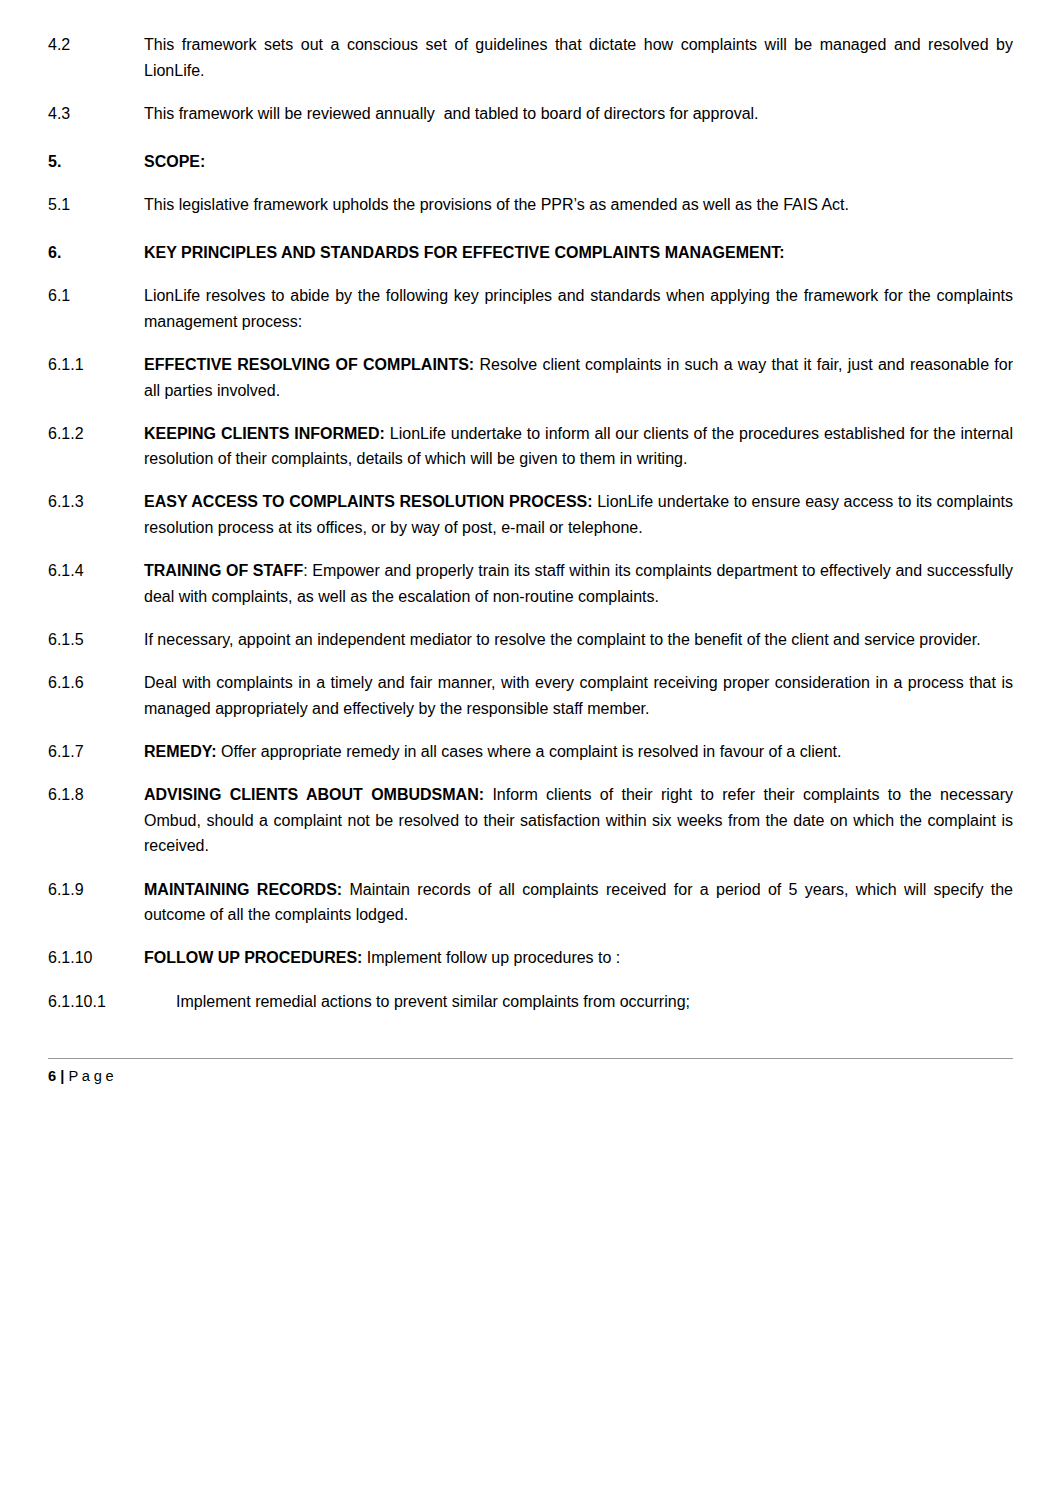4.2
This framework sets out a conscious set of guidelines that dictate how complaints will be managed and resolved by LionLife.
4.3
This framework will be reviewed annually and tabled to board of directors for approval.
5.
SCOPE:
5.1
This legislative framework upholds the provisions of the PPR’s as amended as well as the FAIS Act.
6.
KEY PRINCIPLES AND STANDARDS FOR EFFECTIVE COMPLAINTS MANAGEMENT:
6.1
LionLife resolves to abide by the following key principles and standards when applying the framework for the complaints management process:
6.1.1
EFFECTIVE RESOLVING OF COMPLAINTS: Resolve client complaints in such a way that it fair, just and reasonable for all parties involved.
6.1.2
KEEPING CLIENTS INFORMED: LionLife undertake to inform all our clients of the procedures established for the internal resolution of their complaints, details of which will be given to them in writing.
6.1.3
EASY ACCESS TO COMPLAINTS RESOLUTION PROCESS: LionLife undertake to ensure easy access to its complaints resolution process at its offices, or by way of post, e-mail or telephone.
6.1.4
TRAINING OF STAFF: Empower and properly train its staff within its complaints department to effectively and successfully deal with complaints, as well as the escalation of non-routine complaints.
6.1.5
If necessary, appoint an independent mediator to resolve the complaint to the benefit of the client and service provider.
6.1.6
Deal with complaints in a timely and fair manner, with every complaint receiving proper consideration in a process that is managed appropriately and effectively by the responsible staff member.
6.1.7
REMEDY: Offer appropriate remedy in all cases where a complaint is resolved in favour of a client.
6.1.8
ADVISING CLIENTS ABOUT OMBUDSMAN: Inform clients of their right to refer their complaints to the necessary Ombud, should a complaint not be resolved to their satisfaction within six weeks from the date on which the complaint is received.
6.1.9
MAINTAINING RECORDS: Maintain records of all complaints received for a period of 5 years, which will specify the outcome of all the complaints lodged.
6.1.10
FOLLOW UP PROCEDURES: Implement follow up procedures to :
6.1.10.1
Implement remedial actions to prevent similar complaints from occurring;
6 | Page